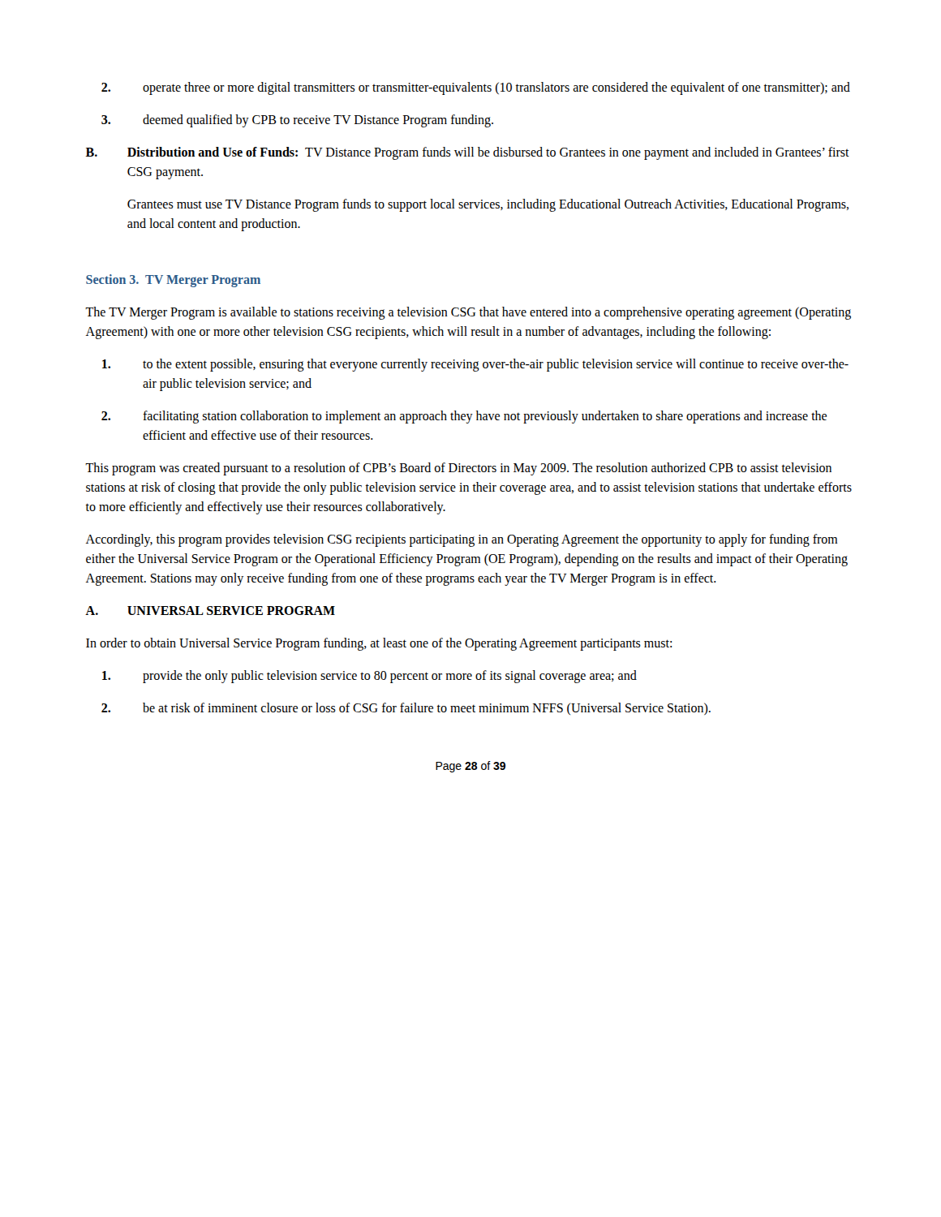2.
operate three or more digital transmitters or transmitter-equivalents (10 translators are considered the equivalent of one transmitter); and
3.
deemed qualified by CPB to receive TV Distance Program funding.
B.
Distribution and Use of Funds: TV Distance Program funds will be disbursed to Grantees in one payment and included in Grantees’ first CSG payment.
Grantees must use TV Distance Program funds to support local services, including Educational Outreach Activities, Educational Programs, and local content and production.
Section 3. TV Merger Program
The TV Merger Program is available to stations receiving a television CSG that have entered into a comprehensive operating agreement (Operating Agreement) with one or more other television CSG recipients, which will result in a number of advantages, including the following:
1.
to the extent possible, ensuring that everyone currently receiving over-the-air public television service will continue to receive over-the-air public television service; and
2.
facilitating station collaboration to implement an approach they have not previously undertaken to share operations and increase the efficient and effective use of their resources.
This program was created pursuant to a resolution of CPB’s Board of Directors in May 2009. The resolution authorized CPB to assist television stations at risk of closing that provide the only public television service in their coverage area, and to assist television stations that undertake efforts to more efficiently and effectively use their resources collaboratively.
Accordingly, this program provides television CSG recipients participating in an Operating Agreement the opportunity to apply for funding from either the Universal Service Program or the Operational Efficiency Program (OE Program), depending on the results and impact of their Operating Agreement. Stations may only receive funding from one of these programs each year the TV Merger Program is in effect.
A.
UNIVERSAL SERVICE PROGRAM
In order to obtain Universal Service Program funding, at least one of the Operating Agreement participants must:
1.
provide the only public television service to 80 percent or more of its signal coverage area; and
2.
be at risk of imminent closure or loss of CSG for failure to meet minimum NFFS (Universal Service Station).
Page 28 of 39